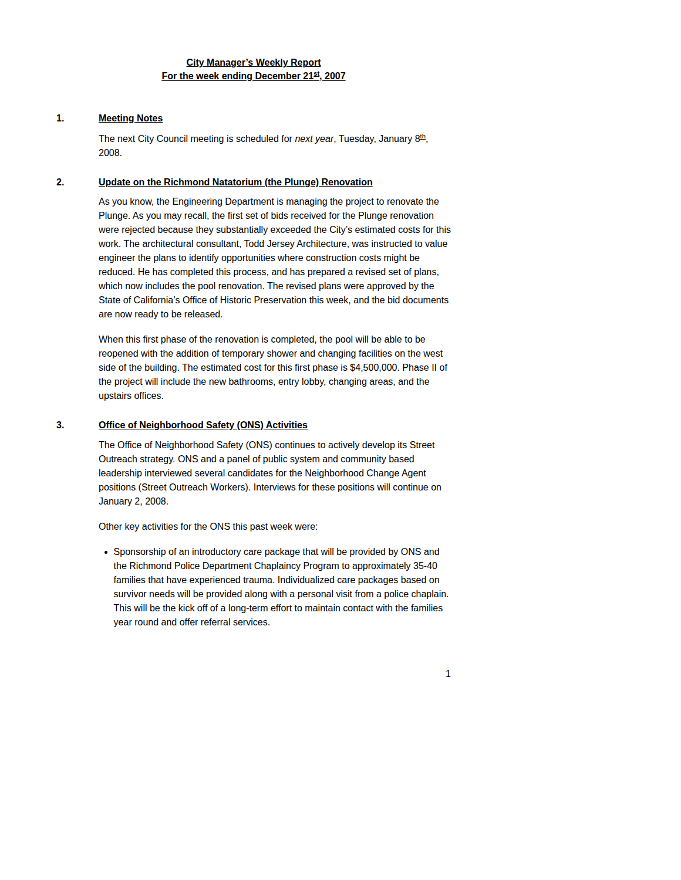City Manager’s Weekly Report For the week ending December 21st, 2007
1. Meeting Notes
The next City Council meeting is scheduled for next year, Tuesday, January 8th, 2008.
2. Update on the Richmond Natatorium (the Plunge) Renovation
As you know, the Engineering Department is managing the project to renovate the Plunge. As you may recall, the first set of bids received for the Plunge renovation were rejected because they substantially exceeded the City’s estimated costs for this work. The architectural consultant, Todd Jersey Architecture, was instructed to value engineer the plans to identify opportunities where construction costs might be reduced. He has completed this process, and has prepared a revised set of plans, which now includes the pool renovation. The revised plans were approved by the State of California’s Office of Historic Preservation this week, and the bid documents are now ready to be released.
When this first phase of the renovation is completed, the pool will be able to be reopened with the addition of temporary shower and changing facilities on the west side of the building. The estimated cost for this first phase is $4,500,000. Phase II of the project will include the new bathrooms, entry lobby, changing areas, and the upstairs offices.
3. Office of Neighborhood Safety (ONS) Activities
The Office of Neighborhood Safety (ONS) continues to actively develop its Street Outreach strategy. ONS and a panel of public system and community based leadership interviewed several candidates for the Neighborhood Change Agent positions (Street Outreach Workers). Interviews for these positions will continue on January 2, 2008.
Other key activities for the ONS this past week were:
Sponsorship of an introductory care package that will be provided by ONS and the Richmond Police Department Chaplaincy Program to approximately 35-40 families that have experienced trauma. Individualized care packages based on survivor needs will be provided along with a personal visit from a police chaplain. This will be the kick off of a long-term effort to maintain contact with the families year round and offer referral services.
1